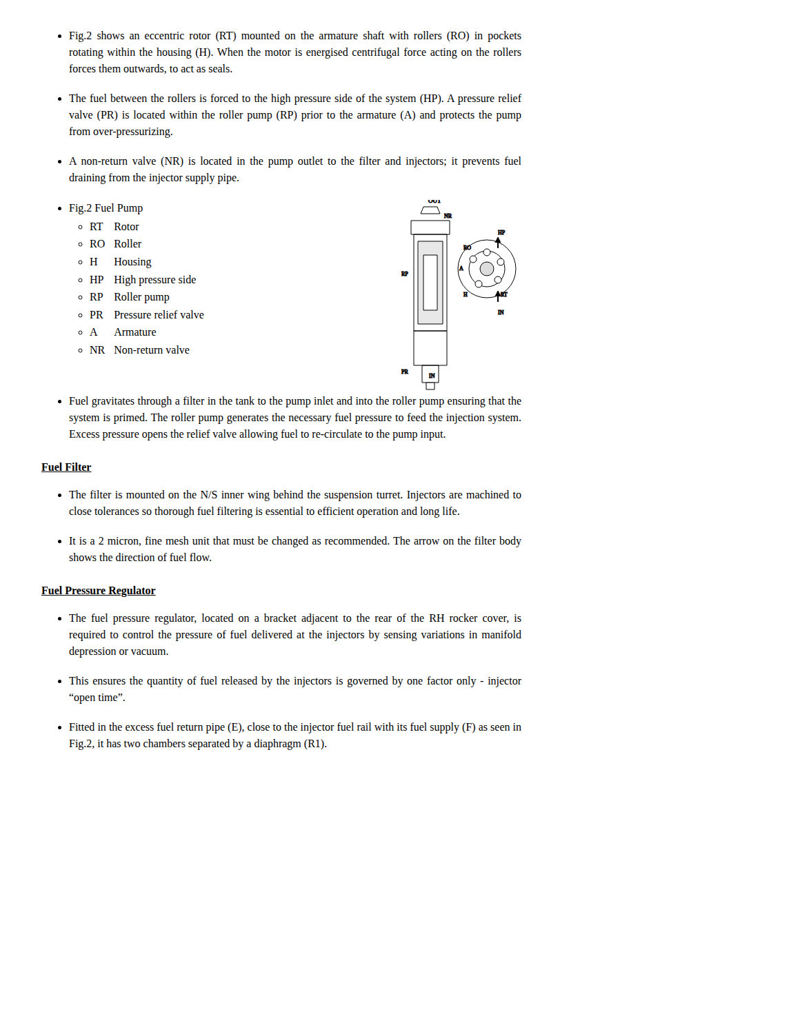Fig.2 shows an eccentric rotor (RT) mounted on the armature shaft with rollers (RO) in pockets rotating within the housing (H). When the motor is energised centrifugal force acting on the rollers forces them outwards, to act as seals.
The fuel between the rollers is forced to the high pressure side of the system (HP). A pressure relief valve (PR) is located within the roller pump (RP) prior to the armature (A) and protects the pump from over-pressurizing.
A non-return valve (NR) is located in the pump outlet to the filter and injectors; it prevents fuel draining from the injector supply pipe.
Fig.2 Fuel Pump
RTRotor
RORoller
HHousing
HPHigh pressure side
RPRoller pump
PRPressure relief valve
AArmature
NRNon-return valve
Fuel gravitates through a filter in the tank to the pump inlet and into the roller pump ensuring that the system is primed. The roller pump generates the necessary fuel pressure to feed the injection system. Excess pressure opens the relief valve allowing fuel to re-circulate to the pump input.
Fuel Filter
The filter is mounted on the N/S inner wing behind the suspension turret. Injectors are machined to close tolerances so thorough fuel filtering is essential to efficient operation and long life.
It is a 2 micron, fine mesh unit that must be changed as recommended. The arrow on the filter body shows the direction of fuel flow.
Fuel Pressure Regulator
The fuel pressure regulator, located on a bracket adjacent to the rear of the RH rocker cover, is required to control the pressure of fuel delivered at the injectors by sensing variations in manifold depression or vacuum.
This ensures the quantity of fuel released by the injectors is governed by one factor only - injector “open time”.
Fitted in the excess fuel return pipe (E), close to the injector fuel rail with its fuel supply (F) as seen in Fig.2, it has two chambers separated by a diaphragm (R1).